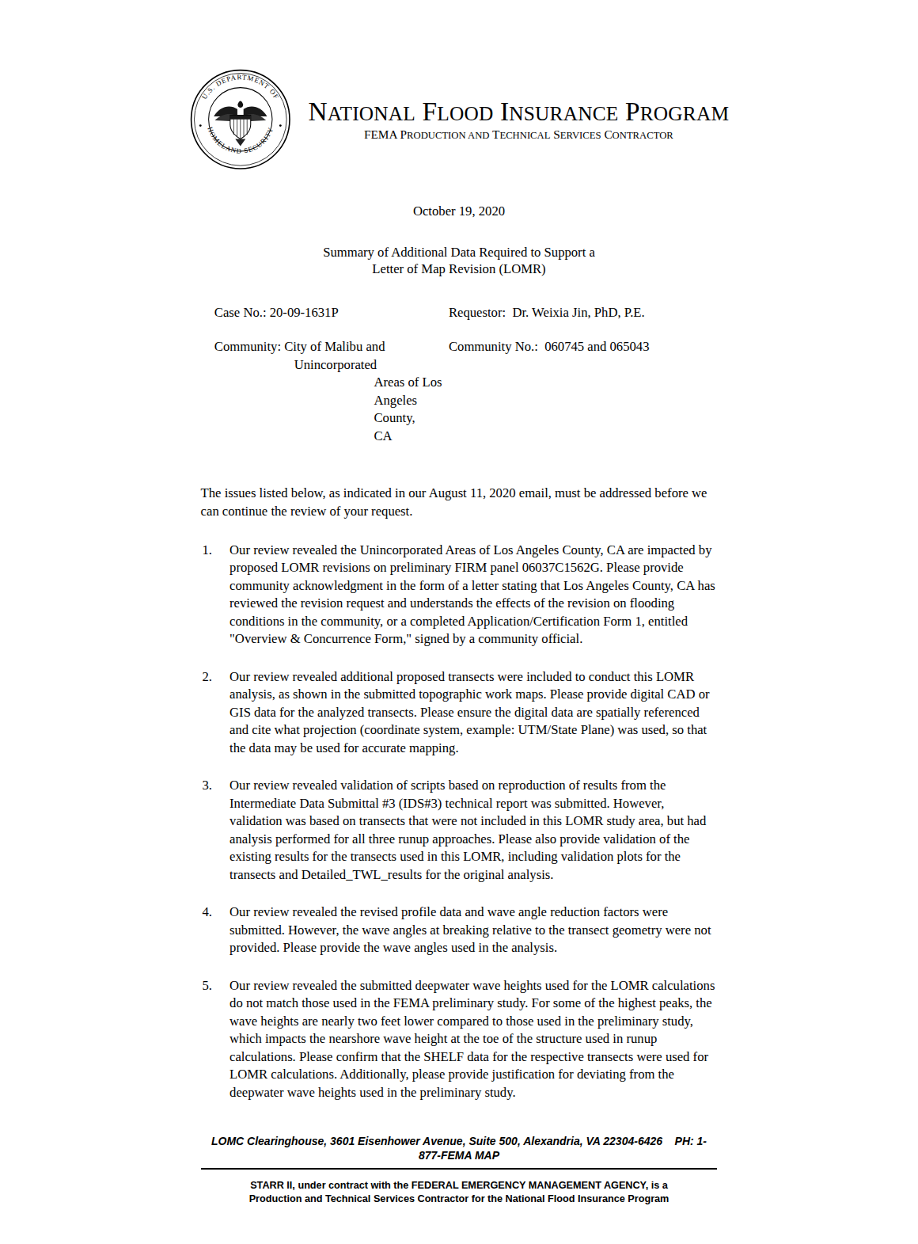U.S. DEPARTMENT OF HOMELAND SECURITY
NATIONAL FLOOD INSURANCE PROGRAM
FEMA PRODUCTION AND TECHNICAL SERVICES CONTRACTOR
October 19, 2020
Summary of Additional Data Required to Support a
Letter of Map Revision (LOMR)
| Case No.: 20-09-1631P | Requestor: Dr. Weixia Jin, PhD, P.E. |
| Community: City of Malibu and Unincorporated Areas of Los Angeles County, CA | Community No.: 060745 and 065043 |
The issues listed below, as indicated in our August 11, 2020 email, must be addressed before we can continue the review of your request.
1. Our review revealed the Unincorporated Areas of Los Angeles County, CA are impacted by proposed LOMR revisions on preliminary FIRM panel 06037C1562G. Please provide community acknowledgment in the form of a letter stating that Los Angeles County, CA has reviewed the revision request and understands the effects of the revision on flooding conditions in the community, or a completed Application/Certification Form 1, entitled "Overview & Concurrence Form," signed by a community official.
2. Our review revealed additional proposed transects were included to conduct this LOMR analysis, as shown in the submitted topographic work maps. Please provide digital CAD or GIS data for the analyzed transects. Please ensure the digital data are spatially referenced and cite what projection (coordinate system, example: UTM/State Plane) was used, so that the data may be used for accurate mapping.
3. Our review revealed validation of scripts based on reproduction of results from the Intermediate Data Submittal #3 (IDS#3) technical report was submitted. However, validation was based on transects that were not included in this LOMR study area, but had analysis performed for all three runup approaches. Please also provide validation of the existing results for the transects used in this LOMR, including validation plots for the transects and Detailed_TWL_results for the original analysis.
4. Our review revealed the revised profile data and wave angle reduction factors were submitted. However, the wave angles at breaking relative to the transect geometry were not provided. Please provide the wave angles used in the analysis.
5. Our review revealed the submitted deepwater wave heights used for the LOMR calculations do not match those used in the FEMA preliminary study. For some of the highest peaks, the wave heights are nearly two feet lower compared to those used in the preliminary study, which impacts the nearshore wave height at the toe of the structure used in runup calculations. Please confirm that the SHELF data for the respective transects were used for LOMR calculations. Additionally, please provide justification for deviating from the deepwater wave heights used in the preliminary study.
LOMC Clearinghouse, 3601 Eisenhower Avenue, Suite 500, Alexandria, VA 22304-6426 PH: 1-877-FEMA MAP
STARR II, under contract with the FEDERAL EMERGENCY MANAGEMENT AGENCY, is a
Production and Technical Services Contractor for the National Flood Insurance Program